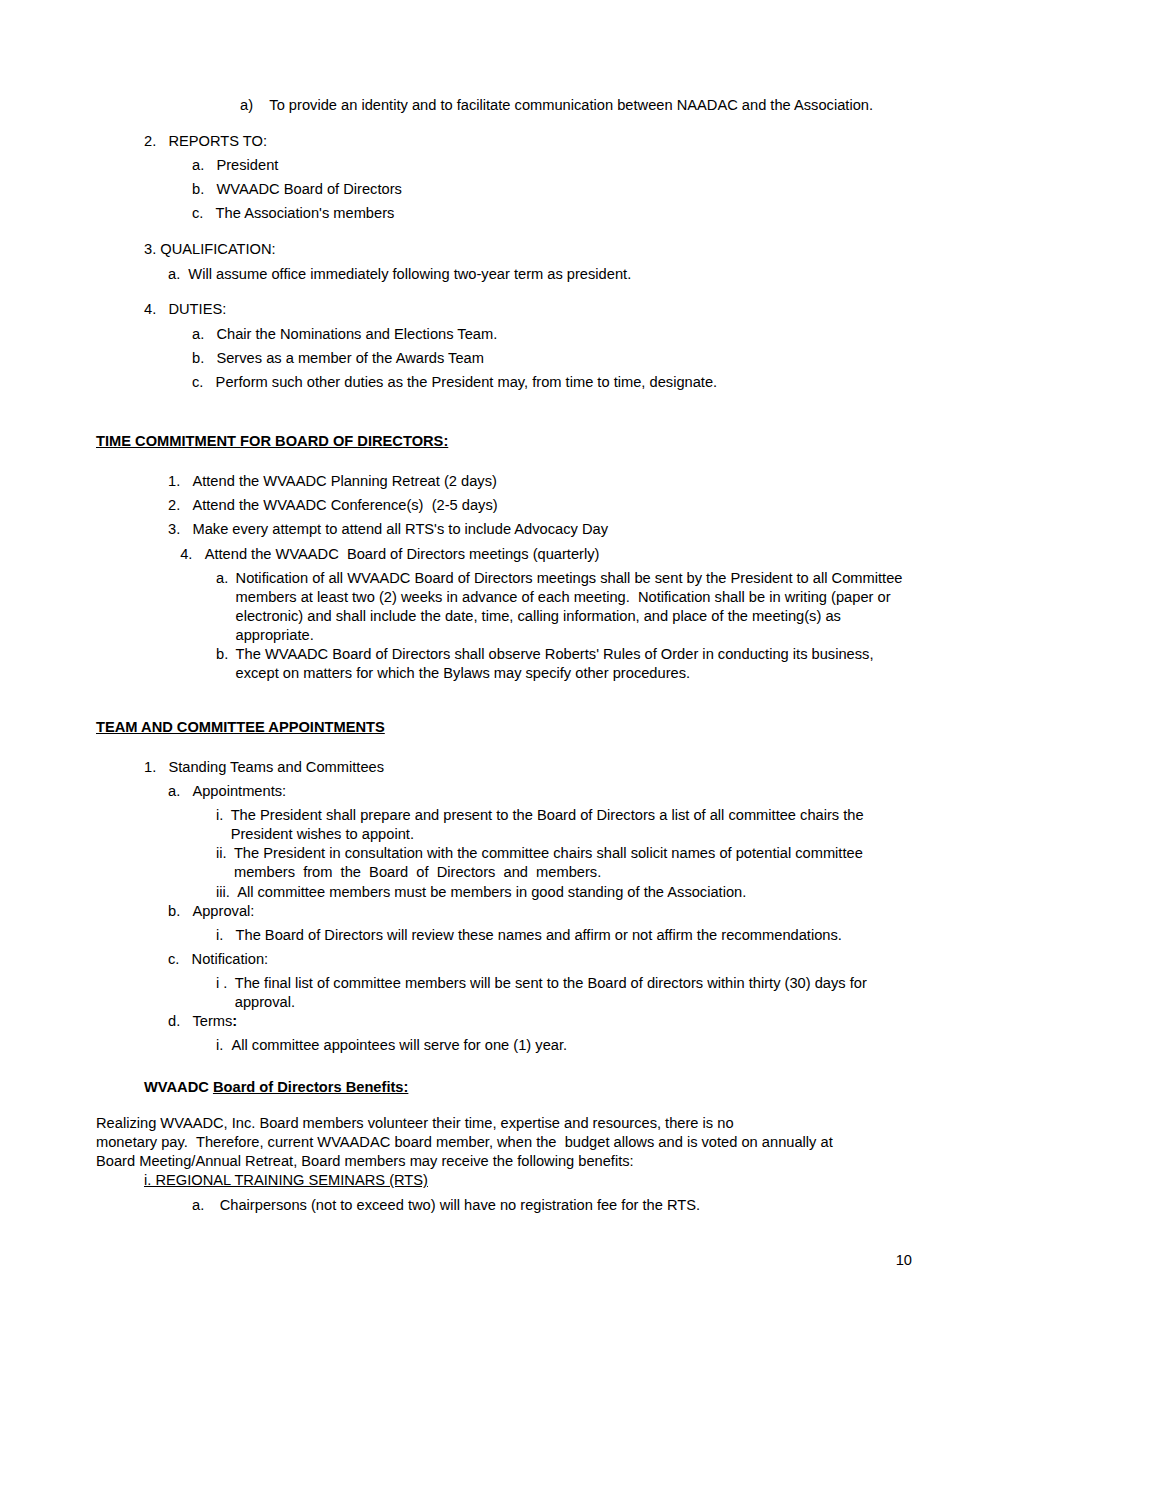a) To provide an identity and to facilitate communication between NAADAC and the Association.
2. REPORTS TO:
a. President
b. WVAADC Board of Directors
c. The Association's members
3. QUALIFICATION:
a. Will assume office immediately following two-year term as president.
4. DUTIES:
a. Chair the Nominations and Elections Team.
b. Serves as a member of the Awards Team
c. Perform such other duties as the President may, from time to time, designate.
TIME COMMITMENT FOR BOARD OF DIRECTORS:
1. Attend the WVAADC Planning Retreat (2 days)
2. Attend the WVAADC Conference(s) (2-5 days)
3. Make every attempt to attend all RTS's to include Advocacy Day
4. Attend the WVAADC Board of Directors meetings (quarterly)
a.
Notification of all WVAADC Board of Directors meetings shall be sent by the President to all Committee members at least two (2) weeks in advance of each meeting. Notification shall be in writing (paper or electronic) and shall include the date, time, calling information, and place of the meeting(s) as appropriate.
b.
The WVAADC Board of Directors shall observe Roberts' Rules of Order in conducting its business, except on matters for which the Bylaws may specify other procedures.
TEAM AND COMMITTEE APPOINTMENTS
1. Standing Teams and Committees
a. Appointments:
i.
The President shall prepare and present to the Board of Directors a list of all committee chairs the President wishes to appoint.
ii.
The President in consultation with the committee chairs shall solicit names of potential committee members from the Board of Directors and members.
iii.
All committee members must be members in good standing of the Association.
b. Approval:
i. The Board of Directors will review these names and affirm or not affirm the recommendations.
c. Notification:
i .
The final list of committee members will be sent to the Board of directors within thirty (30) days for approval.
d. Terms:
i. All committee appointees will serve for one (1) year.
WVAADC Board of Directors Benefits:
Realizing WVAADC, Inc. Board members volunteer their time, expertise and resources, there is no
monetary pay. Therefore, current WVAADAC board member, when the budget allows and is voted on annually at
Board Meeting/Annual Retreat, Board members may receive the following benefits:
i. REGIONAL TRAINING SEMINARS (RTS)
a.
Chairpersons (not to exceed two) will have no registration fee for the RTS.
10